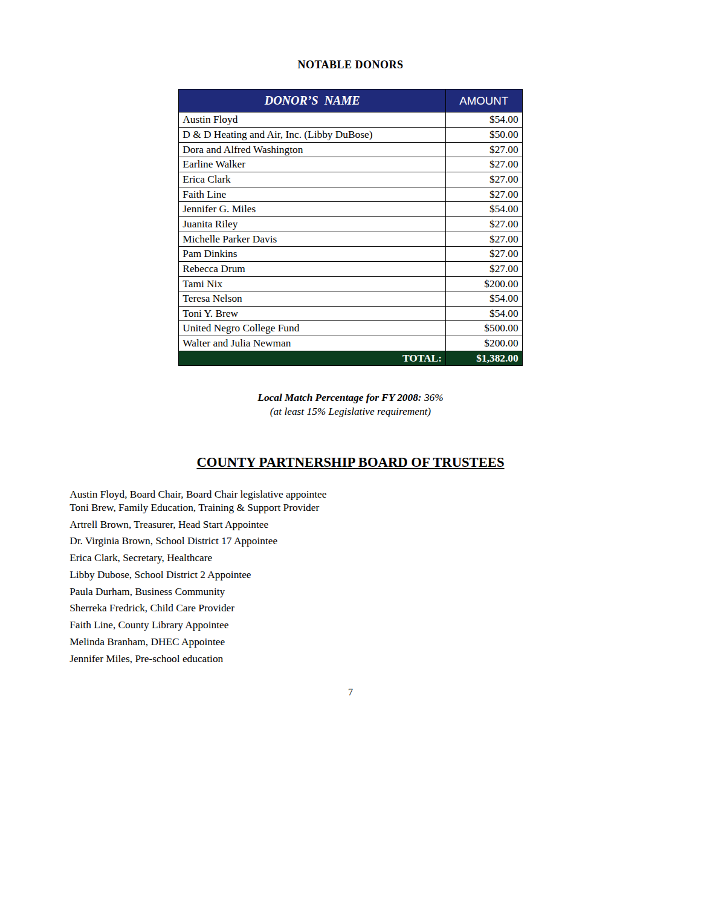NOTABLE DONORS
| DONOR’S NAME | AMOUNT |
| --- | --- |
| Austin Floyd | $54.00 |
| D & D Heating and Air, Inc. (Libby DuBose) | $50.00 |
| Dora and Alfred Washington | $27.00 |
| Earline Walker | $27.00 |
| Erica Clark | $27.00 |
| Faith Line | $27.00 |
| Jennifer G. Miles | $54.00 |
| Juanita Riley | $27.00 |
| Michelle Parker Davis | $27.00 |
| Pam Dinkins | $27.00 |
| Rebecca Drum | $27.00 |
| Tami Nix | $200.00 |
| Teresa Nelson | $54.00 |
| Toni Y. Brew | $54.00 |
| United Negro College Fund | $500.00 |
| Walter and Julia Newman | $200.00 |
| TOTAL: | $1,382.00 |
Local Match Percentage for FY 2008: 36%
(at least 15% Legislative requirement)
COUNTY PARTNERSHIP BOARD OF TRUSTEES
Austin Floyd, Board Chair, Board Chair legislative appointee
Toni Brew, Family Education, Training & Support Provider
Artrell Brown, Treasurer, Head Start Appointee
Dr. Virginia Brown, School District 17 Appointee
Erica Clark, Secretary, Healthcare
Libby Dubose, School District 2 Appointee
Paula Durham, Business Community
Sherreka Fredrick, Child Care Provider
Faith Line, County Library Appointee
Melinda Branham, DHEC Appointee
Jennifer Miles, Pre-school education
7